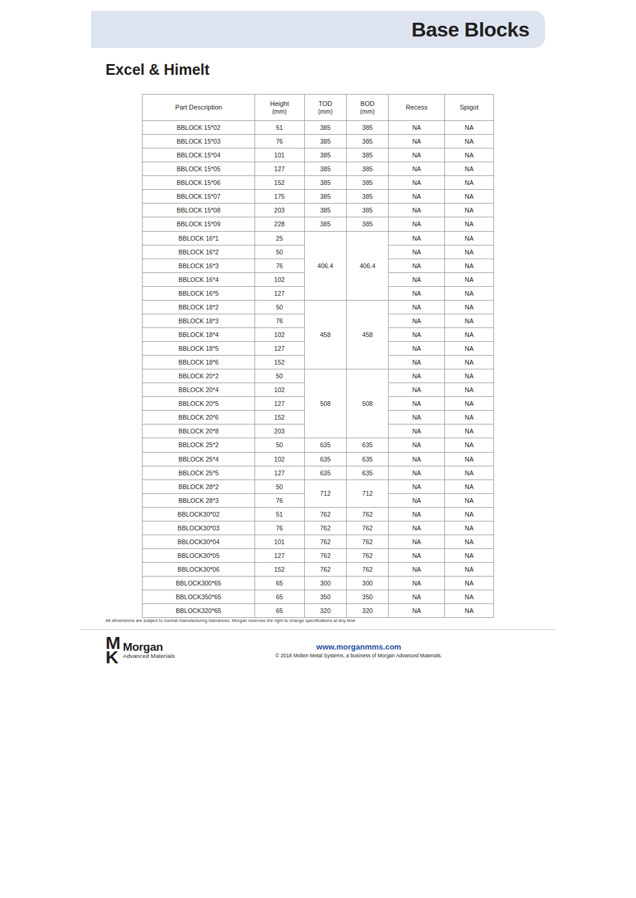Base Blocks
Excel & Himelt
| Part Description | Height (mm) | TOD (mm) | BOD (mm) | Recess | Spigot |
| --- | --- | --- | --- | --- | --- |
| BBLOCK 15*02 | 51 | 385 | 385 | NA | NA |
| BBLOCK 15*03 | 76 | 385 | 385 | NA | NA |
| BBLOCK 15*04 | 101 | 385 | 385 | NA | NA |
| BBLOCK 15*05 | 127 | 385 | 385 | NA | NA |
| BBLOCK 15*06 | 152 | 385 | 385 | NA | NA |
| BBLOCK 15*07 | 175 | 385 | 385 | NA | NA |
| BBLOCK 15*08 | 203 | 385 | 385 | NA | NA |
| BBLOCK 15*09 | 228 | 385 | 385 | NA | NA |
| BBLOCK 16*1 | 25 | 406.4 | 406.4 | NA | NA |
| BBLOCK 16*2 | 50 | NA | NA |
| BBLOCK 16*3 | 76 | NA | NA |
| BBLOCK 16*4 | 102 | NA | NA |
| BBLOCK 16*5 | 127 | NA | NA |
| BBLOCK 18*2 | 50 | 458 | 458 | NA | NA |
| BBLOCK 18*3 | 76 | NA | NA |
| BBLOCK 18*4 | 102 | NA | NA |
| BBLOCK 18*5 | 127 | NA | NA |
| BBLOCK 18*6 | 152 | NA | NA |
| BBLOCK 20*2 | 50 | 508 | 508 | NA | NA |
| BBLOCK 20*4 | 102 | NA | NA |
| BBLOCK 20*5 | 127 | NA | NA |
| BBLOCK 20*6 | 152 | NA | NA |
| BBLOCK 20*8 | 203 | NA | NA |
| BBLOCK 25*2 | 50 | 635 | 635 | NA | NA |
| BBLOCK 25*4 | 102 | 635 | 635 | NA | NA |
| BBLOCK 25*5 | 127 | 635 | 635 | NA | NA |
| BBLOCK 28*2 | 50 | 712 | 712 | NA | NA |
| BBLOCK 28*3 | 76 | NA | NA |
| BBLOCK30*02 | 51 | 762 | 762 | NA | NA |
| BBLOCK30*03 | 76 | 762 | 762 | NA | NA |
| BBLOCK30*04 | 101 | 762 | 762 | NA | NA |
| BBLOCK30*05 | 127 | 762 | 762 | NA | NA |
| BBLOCK30*06 | 152 | 762 | 762 | NA | NA |
| BBLOCK300*65 | 65 | 300 | 300 | NA | NA |
| BBLOCK350*65 | 65 | 350 | 350 | NA | NA |
| BBLOCK320*65 | 65 | 320 | 320 | NA | NA |
All dimensions are subject to normal manufacturing tolerances. Morgan reserves the right to change specifications at any time
M
K
Morgan
Advanced Materials
www.morganmms.com
© 2018 Molten Metal Systems, a business of Morgan Advanced Materials.